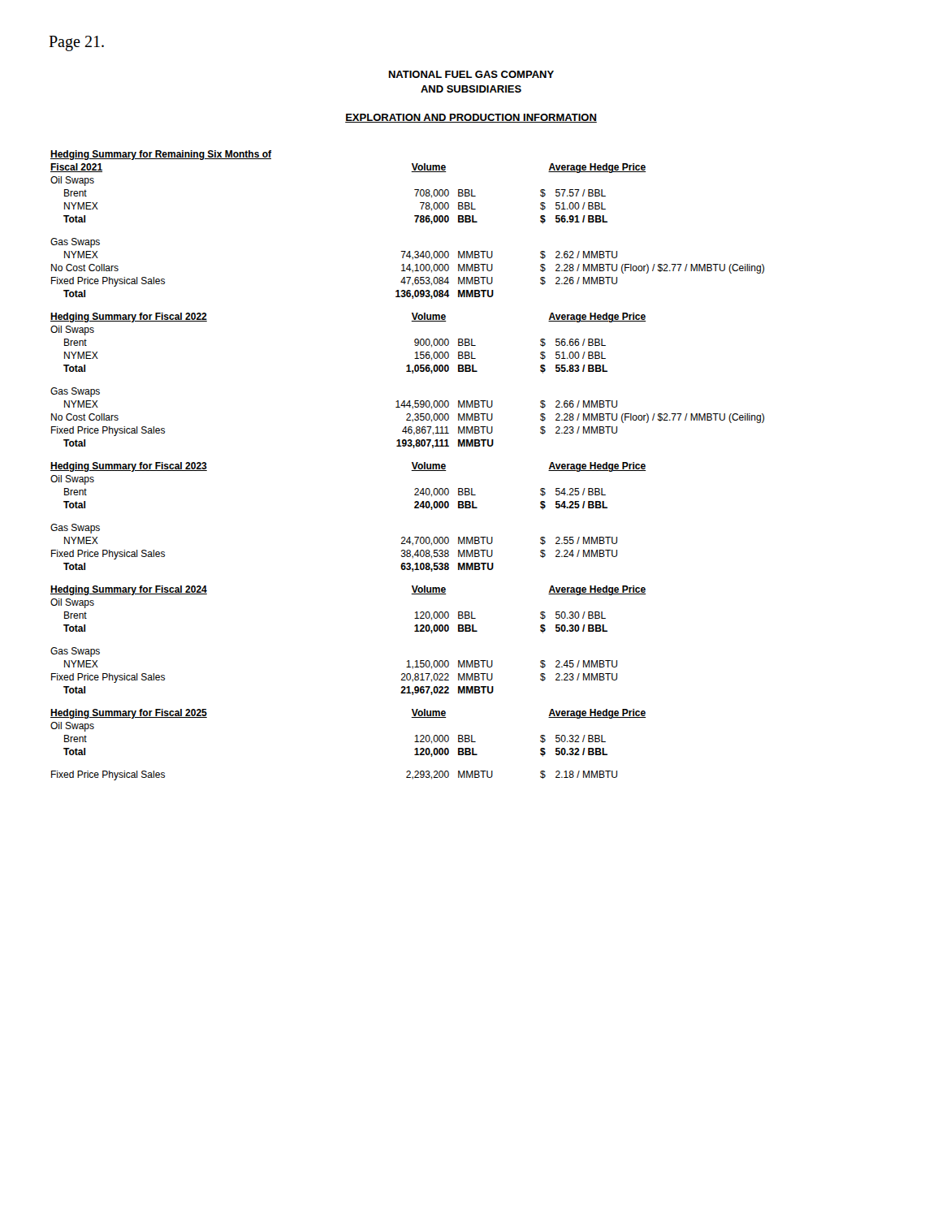Page 21.
NATIONAL FUEL GAS COMPANY
AND SUBSIDIARIES
EXPLORATION AND PRODUCTION INFORMATION
| Hedging Summary for Remaining Six Months of | | | | |
| Fiscal 2021 | Volume | | Average Hedge Price |
| Oil Swaps | | | | |
| Brent | 708,000 | BBL | $ | 57.57 / BBL |
| NYMEX | 78,000 | BBL | $ | 51.00 / BBL |
| Total | 786,000 | BBL | $ | 56.91 / BBL |
| Gas Swaps | | | | |
| NYMEX | 74,340,000 | MMBTU | $ | 2.62 / MMBTU |
| No Cost Collars | 14,100,000 | MMBTU | $ | 2.28 / MMBTU (Floor) / $2.77 / MMBTU (Ceiling) |
| Fixed Price Physical Sales | 47,653,084 | MMBTU | $ | 2.26 / MMBTU |
| Total | 136,093,084 | MMBTU | | |
| Hedging Summary for Fiscal 2022 | Volume | | Average Hedge Price |
| Oil Swaps | | | | |
| Brent | 900,000 | BBL | $ | 56.66 / BBL |
| NYMEX | 156,000 | BBL | $ | 51.00 / BBL |
| Total | 1,056,000 | BBL | $ | 55.83 / BBL |
| Gas Swaps | | | | |
| NYMEX | 144,590,000 | MMBTU | $ | 2.66 / MMBTU |
| No Cost Collars | 2,350,000 | MMBTU | $ | 2.28 / MMBTU (Floor) / $2.77 / MMBTU (Ceiling) |
| Fixed Price Physical Sales | 46,867,111 | MMBTU | $ | 2.23 / MMBTU |
| Total | 193,807,111 | MMBTU | | |
| Hedging Summary for Fiscal 2023 | Volume | | Average Hedge Price |
| Oil Swaps | | | | |
| Brent | 240,000 | BBL | $ | 54.25 / BBL |
| Total | 240,000 | BBL | $ | 54.25 / BBL |
| Gas Swaps | | | | |
| NYMEX | 24,700,000 | MMBTU | $ | 2.55 / MMBTU |
| Fixed Price Physical Sales | 38,408,538 | MMBTU | $ | 2.24 / MMBTU |
| Total | 63,108,538 | MMBTU | | |
| Hedging Summary for Fiscal 2024 | Volume | | Average Hedge Price |
| Oil Swaps | | | | |
| Brent | 120,000 | BBL | $ | 50.30 / BBL |
| Total | 120,000 | BBL | $ | 50.30 / BBL |
| Gas Swaps | | | | |
| NYMEX | 1,150,000 | MMBTU | $ | 2.45 / MMBTU |
| Fixed Price Physical Sales | 20,817,022 | MMBTU | $ | 2.23 / MMBTU |
| Total | 21,967,022 | MMBTU | | |
| Hedging Summary for Fiscal 2025 | Volume | | Average Hedge Price |
| Oil Swaps | | | | |
| Brent | 120,000 | BBL | $ | 50.32 / BBL |
| Total | 120,000 | BBL | $ | 50.32 / BBL |
| Fixed Price Physical Sales | 2,293,200 | MMBTU | $ | 2.18 / MMBTU |